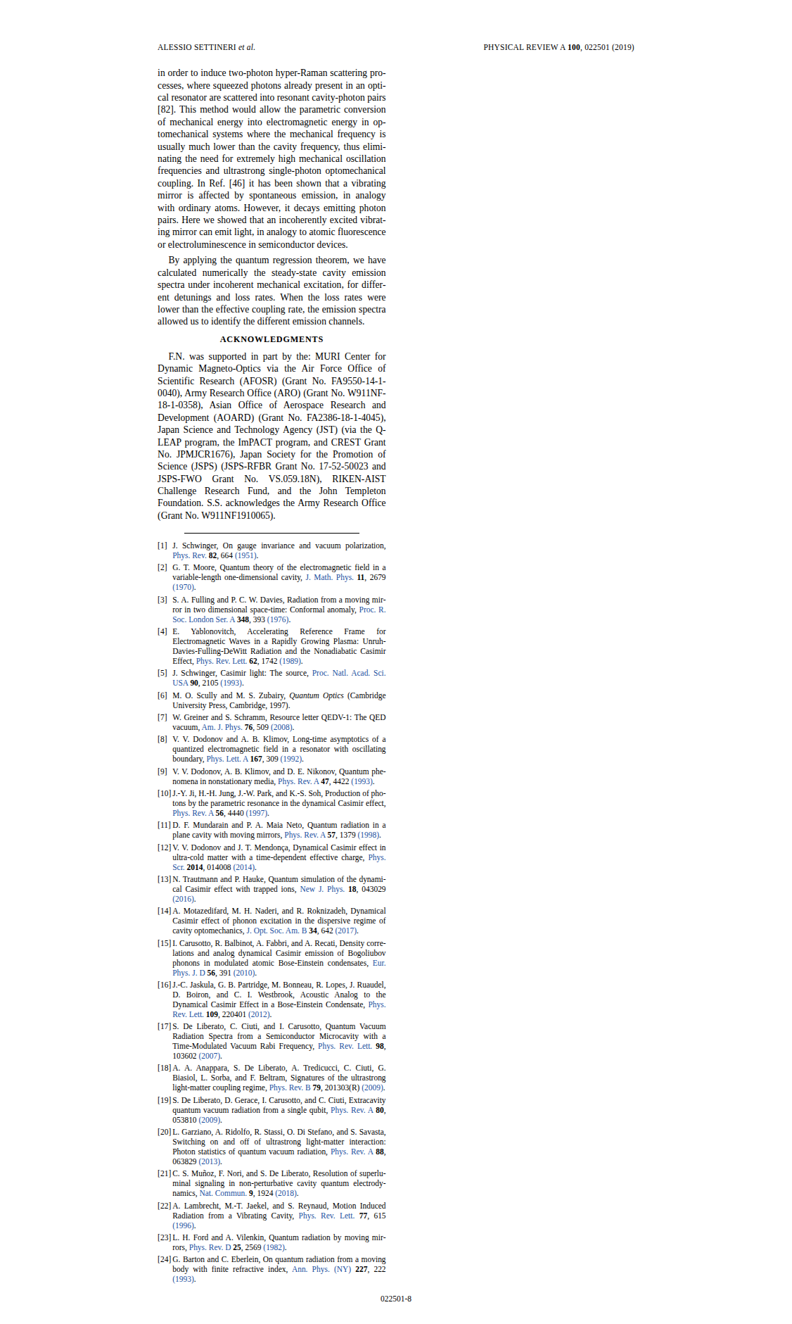ALESSIO SETTINERI et al.
PHYSICAL REVIEW A 100, 022501 (2019)
in order to induce two-photon hyper-Raman scattering processes, where squeezed photons already present in an optical resonator are scattered into resonant cavity-photon pairs [82]. This method would allow the parametric conversion of mechanical energy into electromagnetic energy in optomechanical systems where the mechanical frequency is usually much lower than the cavity frequency, thus eliminating the need for extremely high mechanical oscillation frequencies and ultrastrong single-photon optomechanical coupling. In Ref. [46] it has been shown that a vibrating mirror is affected by spontaneous emission, in analogy with ordinary atoms. However, it decays emitting photon pairs. Here we showed that an incoherently excited vibrating mirror can emit light, in analogy to atomic fluorescence or electroluminescence in semiconductor devices.
By applying the quantum regression theorem, we have calculated numerically the steady-state cavity emission spectra under incoherent mechanical excitation, for different detunings and loss rates. When the loss rates were lower than the effective coupling rate, the emission spectra allowed us to identify the different emission channels.
Acknowledgments
F.N. was supported in part by the: MURI Center for Dynamic Magneto-Optics via the Air Force Office of Scientific Research (AFOSR) (Grant No. FA9550-14-1-0040), Army Research Office (ARO) (Grant No. W911NF-18-1-0358), Asian Office of Aerospace Research and Development (AOARD) (Grant No. FA2386-18-1-4045), Japan Science and Technology Agency (JST) (via the Q-LEAP program, the ImPACT program, and CREST Grant No. JPMJCR1676), Japan Society for the Promotion of Science (JSPS) (JSPS-RFBR Grant No. 17-52-50023 and JSPS-FWO Grant No. VS.059.18N), RIKEN-AIST Challenge Research Fund, and the John Templeton Foundation. S.S. acknowledges the Army Research Office (Grant No. W911NF1910065).
[1] J. Schwinger, On gauge invariance and vacuum polarization, Phys. Rev. 82, 664 (1951).
[2] G. T. Moore, Quantum theory of the electromagnetic field in a variable-length one-dimensional cavity, J. Math. Phys. 11, 2679 (1970).
[3] S. A. Fulling and P. C. W. Davies, Radiation from a moving mirror in two dimensional space-time: Conformal anomaly, Proc. R. Soc. London Ser. A 348, 393 (1976).
[4] E. Yablonovitch, Accelerating Reference Frame for Electromagnetic Waves in a Rapidly Growing Plasma: Unruh-Davies-Fulling-DeWitt Radiation and the Nonadiabatic Casimir Effect, Phys. Rev. Lett. 62, 1742 (1989).
[5] J. Schwinger, Casimir light: The source, Proc. Natl. Acad. Sci. USA 90, 2105 (1993).
[6] M. O. Scully and M. S. Zubairy, Quantum Optics (Cambridge University Press, Cambridge, 1997).
[7] W. Greiner and S. Schramm, Resource letter QEDV-1: The QED vacuum, Am. J. Phys. 76, 509 (2008).
[8] V. V. Dodonov and A. B. Klimov, Long-time asymptotics of a quantized electromagnetic field in a resonator with oscillating boundary, Phys. Lett. A 167, 309 (1992).
[9] V. V. Dodonov, A. B. Klimov, and D. E. Nikonov, Quantum phenomena in nonstationary media, Phys. Rev. A 47, 4422 (1993).
[10] J.-Y. Ji, H.-H. Jung, J.-W. Park, and K.-S. Soh, Production of photons by the parametric resonance in the dynamical Casimir effect, Phys. Rev. A 56, 4440 (1997).
[11] D. F. Mundarain and P. A. Maia Neto, Quantum radiation in a plane cavity with moving mirrors, Phys. Rev. A 57, 1379 (1998).
[12] V. V. Dodonov and J. T. Mendonça, Dynamical Casimir effect in ultra-cold matter with a time-dependent effective charge, Phys. Scr. 2014, 014008 (2014).
[13] N. Trautmann and P. Hauke, Quantum simulation of the dynamical Casimir effect with trapped ions, New J. Phys. 18, 043029 (2016).
[14] A. Motazedifard, M. H. Naderi, and R. Roknizadeh, Dynamical Casimir effect of phonon excitation in the dispersive regime of cavity optomechanics, J. Opt. Soc. Am. B 34, 642 (2017).
[15] I. Carusotto, R. Balbinot, A. Fabbri, and A. Recati, Density correlations and analog dynamical Casimir emission of Bogoliubov phonons in modulated atomic Bose-Einstein condensates, Eur. Phys. J. D 56, 391 (2010).
[16] J.-C. Jaskula, G. B. Partridge, M. Bonneau, R. Lopes, J. Ruaudel, D. Boiron, and C. I. Westbrook, Acoustic Analog to the Dynamical Casimir Effect in a Bose-Einstein Condensate, Phys. Rev. Lett. 109, 220401 (2012).
[17] S. De Liberato, C. Ciuti, and I. Carusotto, Quantum Vacuum Radiation Spectra from a Semiconductor Microcavity with a Time-Modulated Vacuum Rabi Frequency, Phys. Rev. Lett. 98, 103602 (2007).
[18] A. A. Anappara, S. De Liberato, A. Tredicucci, C. Ciuti, G. Biasiol, L. Sorba, and F. Beltram, Signatures of the ultrastrong light-matter coupling regime, Phys. Rev. B 79, 201303(R) (2009).
[19] S. De Liberato, D. Gerace, I. Carusotto, and C. Ciuti, Extracavity quantum vacuum radiation from a single qubit, Phys. Rev. A 80, 053810 (2009).
[20] L. Garziano, A. Ridolfo, R. Stassi, O. Di Stefano, and S. Savasta, Switching on and off of ultrastrong light-matter interaction: Photon statistics of quantum vacuum radiation, Phys. Rev. A 88, 063829 (2013).
[21] C. S. Muñoz, F. Nori, and S. De Liberato, Resolution of superluminal signaling in non-perturbative cavity quantum electrodynamics, Nat. Commun. 9, 1924 (2018).
[22] A. Lambrecht, M.-T. Jaekel, and S. Reynaud, Motion Induced Radiation from a Vibrating Cavity, Phys. Rev. Lett. 77, 615 (1996).
[23] L. H. Ford and A. Vilenkin, Quantum radiation by moving mirrors, Phys. Rev. D 25, 2569 (1982).
[24] G. Barton and C. Eberlein, On quantum radiation from a moving body with finite refractive index, Ann. Phys. (NY) 227, 222 (1993).
022501-8